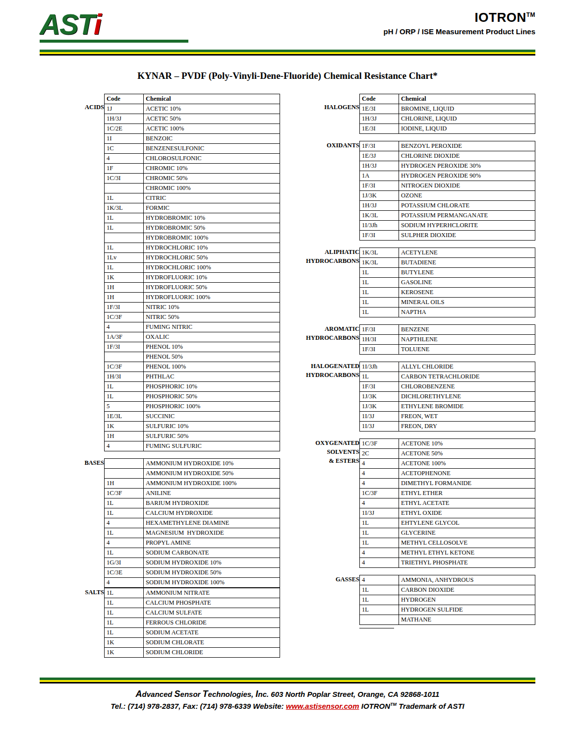ASTi
IOTRONTM
pH / ORP / ISE Measurement Product Lines
KYNAR – PVDF (Poly-Vinyli-Dene-Fluoride) Chemical Resistance Chart*
| ACIDS | / Code / Chemical / / --- / --- / / 1J / ACETIC 10% / / 1H/3J / ACETIC 50% / / 1C/2E / ACETIC 100% / / 1I / BENZOIC / / 1C / BENZENESULFONIC / / 4 / CHLOROSULFONIC / / 1F / CHROMIC 10% / / 1C/3I / CHROMIC 50% / / / CHROMIC 100% / / 1L / CITRIC / / 1K/3L / FORMIC / / 1L / HYDROBROMIC 10% / / 1L / HYDROBROMIC 50% / / / HYDROBROMIC 100% / / 1L / HYDROCHLORIC 10% / / 1Lv / HYDROCHLORIC 50% / / 1L / HYDROCHLORIC 100% / / 1K / HYDROFLUORIC 10% / / 1H / HYDROFLUORIC 50% / / 1H / HYDROFLUORIC 100% / / 1F/3I / NITRIC 10% / / 1C/3F / NITRIC 50% / / 4 / FUMING NITRIC / / 1A/3F / OXALIC / / 1F/3I / PHENOL 10% / / / PHENOL 50% / / 1C/3F / PHENOL 100% / / 1H/3I / PHTHLAC / / 1L / PHOSPHORIC 10% / / 1L / PHOSPHORIC 50% / / 5 / PHOSPHORIC 100% / / 1E/3L / SUCCINIC / / 1K / SULFURIC 10% / / 1H / SULFURIC 50% / / 4 / FUMING SULFURIC / |
| BASES | / / AMMONIUM HYDROXIDE 10% / / / AMMONIUM HYDROXIDE 50% / / 1H / AMMONIUM HYDROXIDE 100% / / 1C/3F / ANILINE / / 1L / BARIUM HYDROXIDE / / 1L / CALCIUM HYDROXIDE / / 4 / HEXAMETHYLENE DIAMINE / / 1L / MAGNESIUM HYDROXIDE / / 4 / PROPYL AMINE / / 1L / SODIUM CARBONATE / / 1G/3I / SODIUM HYDROXIDE 10% / / 1C/3E / SODIUM HYDROXIDE 50% / / 4 / SODIUM HYDROXIDE 100% / |
| SALTS | / 1L / AMMONIUM NITRATE / / 1L / CALCIUM PHOSPHATE / / 1L / CALCIUM SULFATE / / 1L / FERROUS CHLORIDE / / 1L / SODIUM ACETATE / / 1K / SODIUM CHLORATE / / 1K / SODIUM CHLORIDE / |
| HALOGENS | / Code / Chemical / / --- / --- / / 1E/3I / BROMINE, LIQUID / / 1H/3J / CHLORINE, LIQUID / / 1E/3I / IODINE, LIQUID / |
| OXIDANTS | / 1F/3I / BENZOYL PEROXIDE / / 1E/3J / CHLORINE DIOXIDE / / 1H/3J / HYDROGEN PEROXIDE 30% / / 1A / HYDROGEN PEROXIDE 90% / / 1F/3I / NITROGEN DIOXIDE / / 1J/3K / OZONE / / 1H/3J / POTASSIUM CHLORATE / / 1K/3L / POTASSIUM PERMANGANATE / / 1I/3Jh / SODIUM HYPERHCLORITE / / 1F/3I / SULPHER DIOXIDE / |
| ALIPHATIC HYDROCARBONS | / 1K/3L / ACETYLENE / / 1K/3L / BUTADIENE / / 1L / BUTYLENE / / 1L / GASOLINE / / 1L / KEROSENE / / 1L / MINERAL OILS / / 1L / NAPTHA / |
| AROMATIC HYDROCARBONS | / 1F/3I / BENZENE / / 1H/3I / NAPTHLENE / / 1F/3I / TOLUENE / |
| HALOGENATED HYDROCARBONS | / 1I/3Jh / ALLYL CHLORIDE / / 1L / CARBON TETRACHLORIDE / / 1F/3I / CHLOROBENZENE / / 1J/3K / DICHLORETHYLENE / / 1J/3K / ETHYLENE BROMIDE / / 1I/3J / FREON, WET / / 1I/3J / FREON, DRY / |
| OXYGENATED SOLVENTS & ESTERS | / 1C/3F / ACETONE 10% / / 2C / ACETONE 50% / / 4 / ACETONE 100% / / 4 / ACETOPHENONE / / 4 / DIMETHYL FORMANIDE / / 1C/3F / ETHYL ETHER / / 4 / ETHYL ACETATE / / 1I/3J / ETHYL OXIDE / / 1L / EHTYLENE GLYCOL / / 1L / GLYCERINE / / 1L / METHYL CELLOSOLVE / / 4 / METHYL ETHYL KETONE / / 4 / TRIETHYL PHOSPHATE / |
| GASSES | / 4 / AMMONIA, ANHYDROUS / / 1L / CARBON DIOXIDE / / 1L / HYDROGEN / / 1L / HYDROGEN SULFIDE / / / MATHANE / |
Advanced Sensor Technologies, Inc. 603 North Poplar Street, Orange, CA 92868-1011
Tel.: (714) 978-2837, Fax: (714) 978-6339 Website: www.astisensor.com IOTRONTM Trademark of ASTI